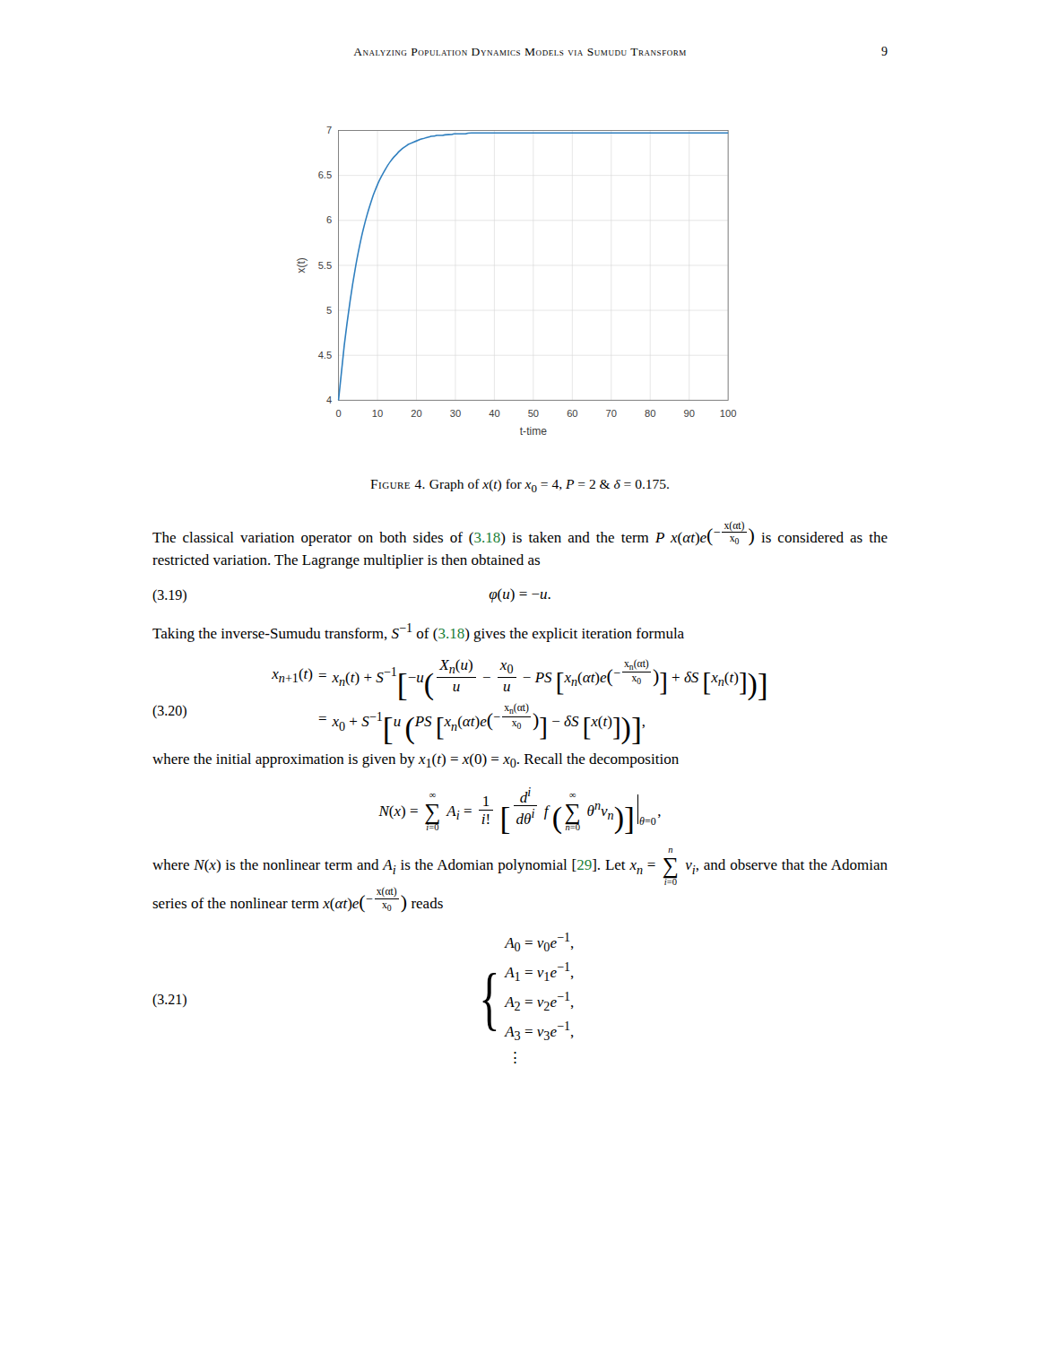Analyzing Population Dynamics Models via Sumudu Transform 9
7 6.5 6 5.5 5 4.5 4 0 10 20 30 40 50 60 70 80 90 100 t-time x(t)
Figure 4. Graph of x(t) for x0 = 4, P = 2 & δ = 0.175.
The classical variation operator on both sides of (3.18) is taken and the term P x(αt)e(−x(αt) x0) is considered as the restricted variation. The Lagrange multiplier is then obtained as
(3.19)
φ(u) = −u.
Taking the inverse-Sumudu transform, S−1 of (3.18) gives the explicit iteration formula
(3.20)
xn+1(t)
=
xn(t) + S−1[−u(Xn(u) u − x0 u − PS [xn(αt)e(−xn(αt) x0)] + δS [xn(t)])]
=
x0 + S−1[u (PS [xn(αt)e(−xn(αt) x0)] − δS [x(t)])],
where the initial approximation is given by x1(t) = x(0) = x0. Recall the decomposition
N(x) = ∞∑i=0 Ai = 1 i! [di dθi f (∞∑n=0 θnvn)] θ=0,
where N(x) is the nonlinear term and Ai is the Adomian polynomial [29]. Let xn = n∑i=0 vi, and observe that the Adomian series of the nonlinear term x(αt)e(−x(αt) x0) reads
(3.21)
{ A0 = v0e−1,
A1 = v1e−1,
A2 = v2e−1,
A3 = v3e−1,
⋮